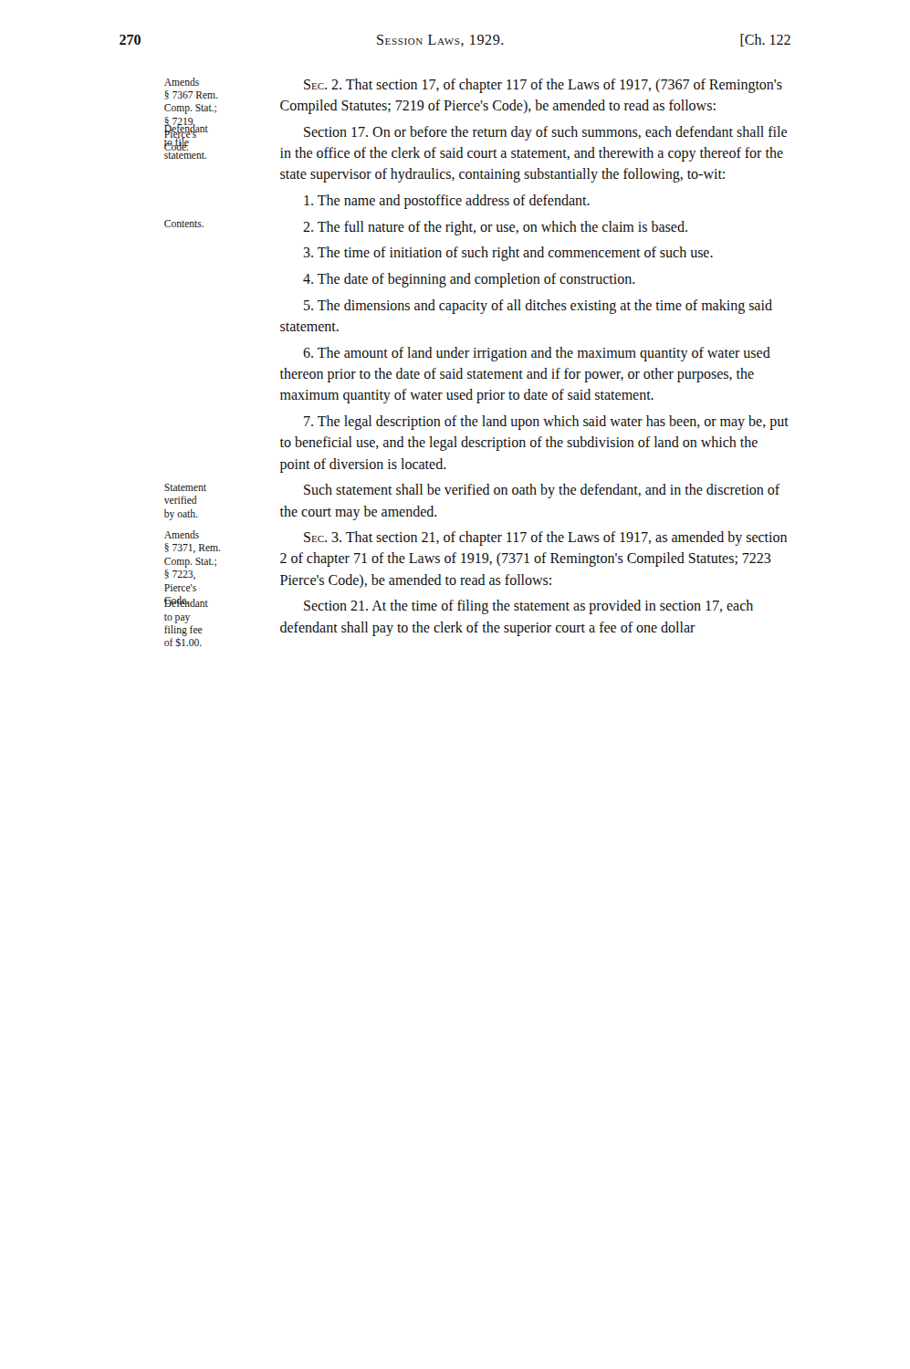270 Session Laws, 1929. [Ch. 122
Amends
§ 7367 Rem.
Comp. Stat.;
§ 7219
Pierce's
Code. Sec. 2. That section 17, of chapter 117 of the Laws of 1917, (7367 of Remington's Compiled Statutes; 7219 of Pierce's Code), be amended to read as follows:
Defendant
to file
statement. Section 17. On or before the return day of such summons, each defendant shall file in the office of the clerk of said court a statement, and therewith a copy thereof for the state supervisor of hydraulics, containing substantially the following, to-wit:
1. The name and postoffice address of defendant.
Contents. 2. The full nature of the right, or use, on which the claim is based.
3. The time of initiation of such right and commencement of such use.
4. The date of beginning and completion of construction.
5. The dimensions and capacity of all ditches existing at the time of making said statement.
6. The amount of land under irrigation and the maximum quantity of water used thereon prior to the date of said statement and if for power, or other purposes, the maximum quantity of water used prior to date of said statement.
7. The legal description of the land upon which said water has been, or may be, put to beneficial use, and the legal description of the subdivision of land on which the point of diversion is located.
Statement
verified
by oath. Such statement shall be verified on oath by the defendant, and in the discretion of the court may be amended.
Amends
§ 7371, Rem.
Comp. Stat.;
§ 7223,
Pierce's
Code. Sec. 3. That section 21, of chapter 117 of the Laws of 1917, as amended by section 2 of chapter 71 of the Laws of 1919, (7371 of Remington's Compiled Statutes; 7223 Pierce's Code), be amended to read as follows:
Defendant
to pay
filing fee
of $1.00. Section 21. At the time of filing the statement as provided in section 17, each defendant shall pay to the clerk of the superior court a fee of one dollar